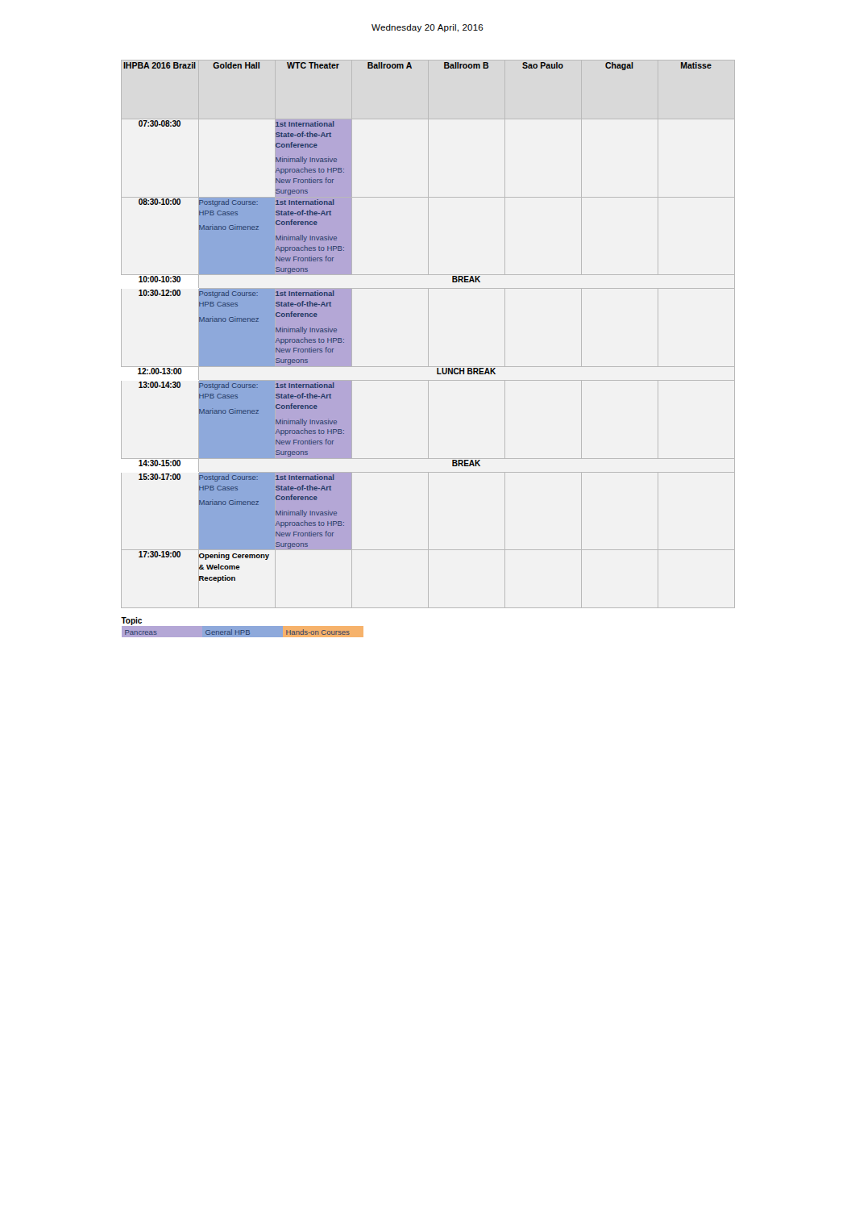Wednesday 20 April, 2016
| IHPBA 2016 Brazil | Golden Hall | WTC Theater | Ballroom A | Ballroom B | Sao Paulo | Chagal | Matisse |
| --- | --- | --- | --- | --- | --- | --- | --- |
| 07:30-08:30 | | 1st International State-of-the-Art Conference Minimally Invasive Approaches to HPB: New Frontiers for Surgeons | | | | | |
| 08:30-10:00 | Postgrad Course: HPB Cases Mariano Gimenez | 1st International State-of-the-Art Conference Minimally Invasive Approaches to HPB: New Frontiers for Surgeons | | | | | |
| 10:00-10:30 | BREAK |
| 10:30-12:00 | Postgrad Course: HPB Cases Mariano Gimenez | 1st International State-of-the-Art Conference Minimally Invasive Approaches to HPB: New Frontiers for Surgeons | | | | | |
| 12:.00-13:00 | LUNCH BREAK |
| 13:00-14:30 | Postgrad Course: HPB Cases Mariano Gimenez | 1st International State-of-the-Art Conference Minimally Invasive Approaches to HPB: New Frontiers for Surgeons | | | | | |
| 14:30-15:00 | BREAK |
| 15:30-17:00 | Postgrad Course: HPB Cases Mariano Gimenez | 1st International State-of-the-Art Conference Minimally Invasive Approaches to HPB: New Frontiers for Surgeons | | | | | |
| 17:30-19:00 | Opening Ceremony & Welcome Reception | | | | | | |
Topic
| Pancreas | General HPB | Hands-on Courses |